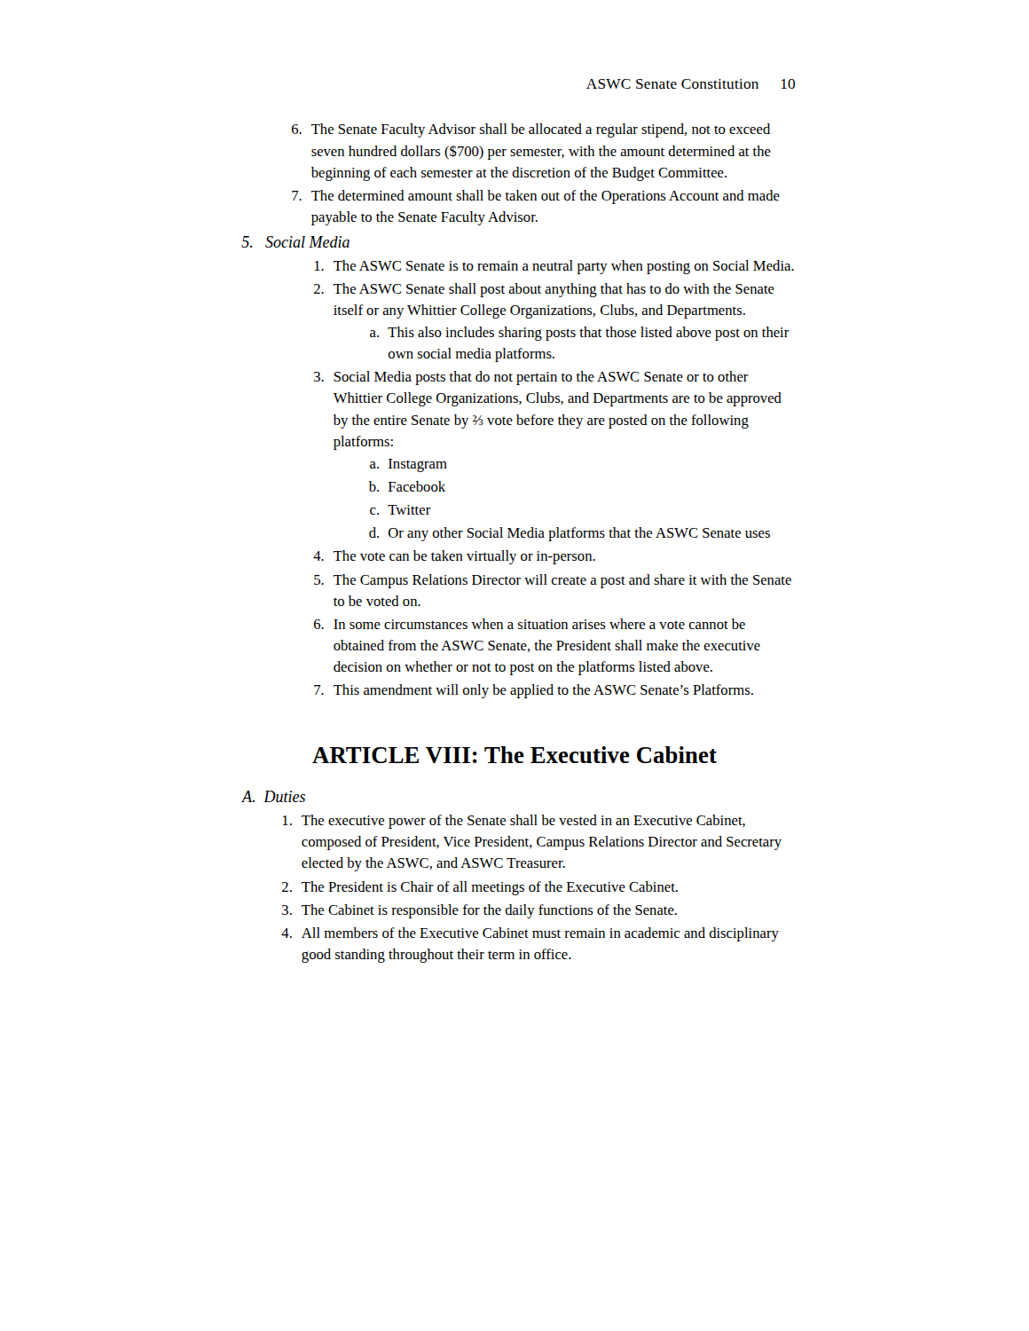ASWC Senate Constitution 10
The Senate Faculty Advisor shall be allocated a regular stipend, not to exceed seven hundred dollars ($700) per semester, with the amount determined at the beginning of each semester at the discretion of the Budget Committee.
The determined amount shall be taken out of the Operations Account and made payable to the Senate Faculty Advisor.
5. Social Media
The ASWC Senate is to remain a neutral party when posting on Social Media.
The ASWC Senate shall post about anything that has to do with the Senate itself or any Whittier College Organizations, Clubs, and Departments.
This also includes sharing posts that those listed above post on their own social media platforms.
Social Media posts that do not pertain to the ASWC Senate or to other Whittier College Organizations, Clubs, and Departments are to be approved by the entire Senate by ⅔ vote before they are posted on the following platforms:
Instagram
Facebook
Twitter
Or any other Social Media platforms that the ASWC Senate uses
The vote can be taken virtually or in-person.
The Campus Relations Director will create a post and share it with the Senate to be voted on.
In some circumstances when a situation arises where a vote cannot be obtained from the ASWC Senate, the President shall make the executive decision on whether or not to post on the platforms listed above.
This amendment will only be applied to the ASWC Senate’s Platforms.
ARTICLE VIII: The Executive Cabinet
A. Duties
The executive power of the Senate shall be vested in an Executive Cabinet, composed of President, Vice President, Campus Relations Director and Secretary elected by the ASWC, and ASWC Treasurer.
The President is Chair of all meetings of the Executive Cabinet.
The Cabinet is responsible for the daily functions of the Senate.
All members of the Executive Cabinet must remain in academic and disciplinary good standing throughout their term in office.